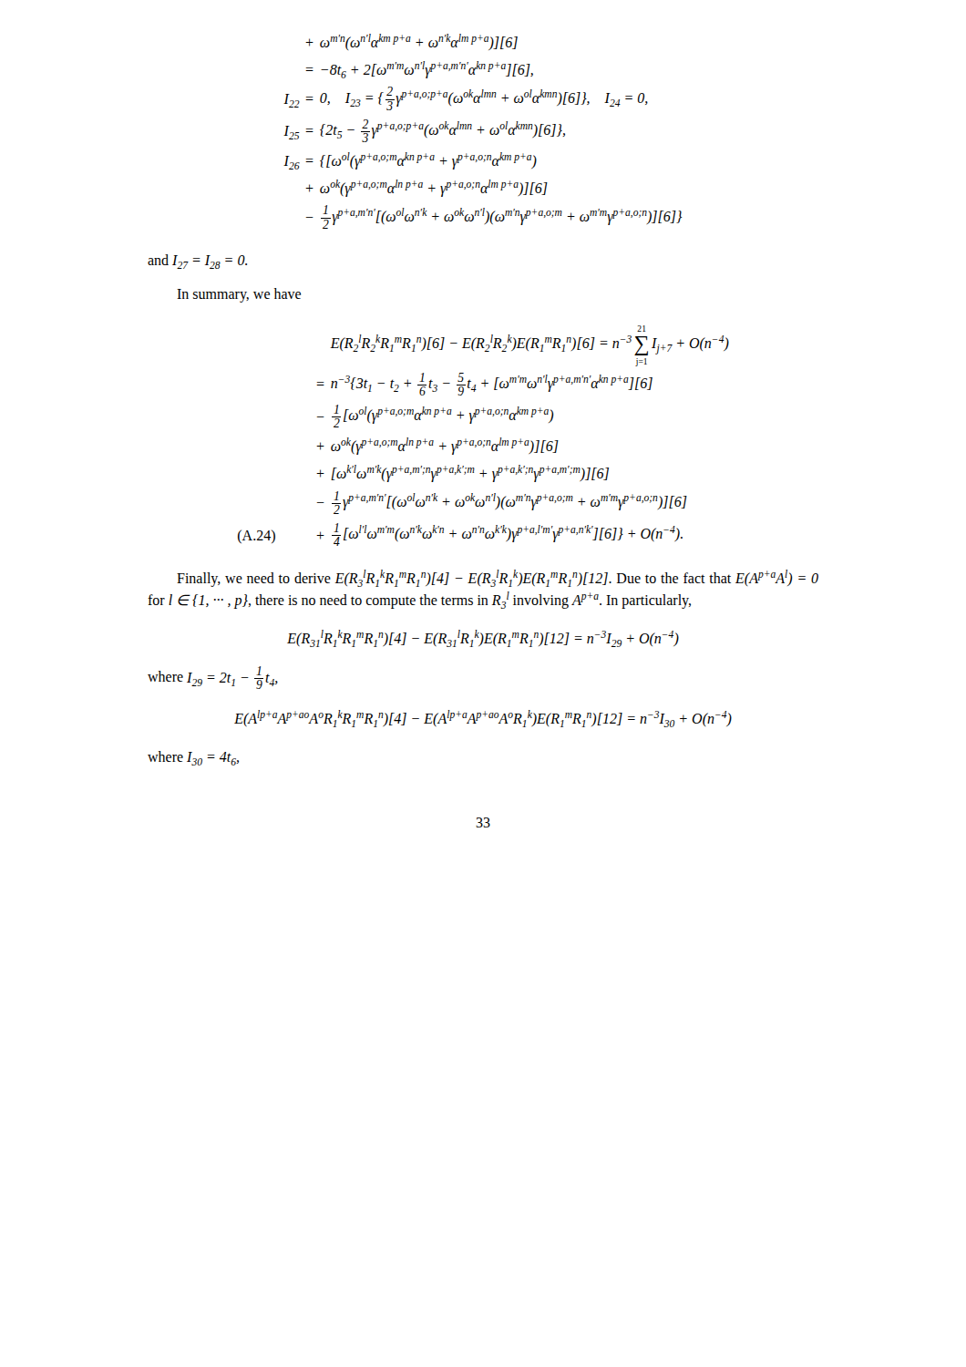| | + | ω m′n (ω n′l α km p+a + ω n′k α lm p+a )][6] |
| | = | −8t 6 + 2[ω m′m ω n′l γ p+a,m′n′ α kn p+a ][6], |
| I 22 | = | 0, I 23 = { 2 3 γ p+a,o;p+a (ω ok α lmn + ω ol α kmn )[6]}, I 24 = 0, |
| I 25 | = | {2t 5 − 2 3 γ p+a,o;p+a (ω ok α lmn + ω ol α kmn )[6]}, |
| I 26 | = | {[ω ol (γ p+a,o;m α kn p+a + γ p+a,o;n α km p+a ) |
| | + | ω ok (γ p+a,o;m α ln p+a + γ p+a,o;n α lm p+a )][6] |
| | − | 1 2 γ p+a,m′n′ [(ω ol ω n′k + ω ok ω n′l )(ω m′n γ p+a,o;m + ω m′m γ p+a,o;n )][6]} |
and I27 = I28 = 0.
In summary, we have
| | | E(R 2 l R 2 k R 1 m R 1 n )[6] − E(R 2 l R 2 k )E(R 1 m R 1 n )[6] = n −3 21 ∑ j=1 I j+7 + O(n −4 ) |
| | = | n −3 {3t 1 − t 2 + 1 6 t 3 − 5 9 t 4 + [ω m′m ω n′l γ p+a,m′n′ α kn p+a ][6] |
| | − | 1 2 [ω ol (γ p+a,o;m α kn p+a + γ p+a,o;n α km p+a ) |
| | + | ω ok (γ p+a,o;m α ln p+a + γ p+a,o;n α lm p+a )][6] |
| | + | [ω k′l ω m′k (γ p+a,m′;n γ p+a,k′;m + γ p+a,k′;n γ p+a,m′;m )][6] |
| | − | 1 2 γ p+a,m′n′ [(ω ol ω n′k + ω ok ω n′l )(ω m′n γ p+a,o;m + ω m′m γ p+a,o;n )][6] |
| (A.24) | + | 1 4 [ω l′l ω m′m (ω n′k ω k′n + ω n′n ω k′k )γ p+a,l′m′ γ p+a,n′k′ ][6]} + O(n −4 ). |
Finally, we need to derive E(R3lR1kR1mR1n)[4] − E(R3lR1k)E(R1mR1n)[12]. Due to the fact that E(Ap+aAl) = 0 for l ∈ {1, ··· , p}, there is no need to compute the terms in R3l involving Ap+a. In particularly,
E(R31lR1kR1mR1n)[4] − E(R31lR1k)E(R1mR1n)[12] = n−3I29 + O(n−4)
where I29 = 2t1 − 19t4,
E(Alp+aAp+aoAoR1kR1mR1n)[4] − E(Alp+aAp+aoAoR1k)E(R1mR1n)[12] = n−3I30 + O(n−4)
where I30 = 4t6,
33